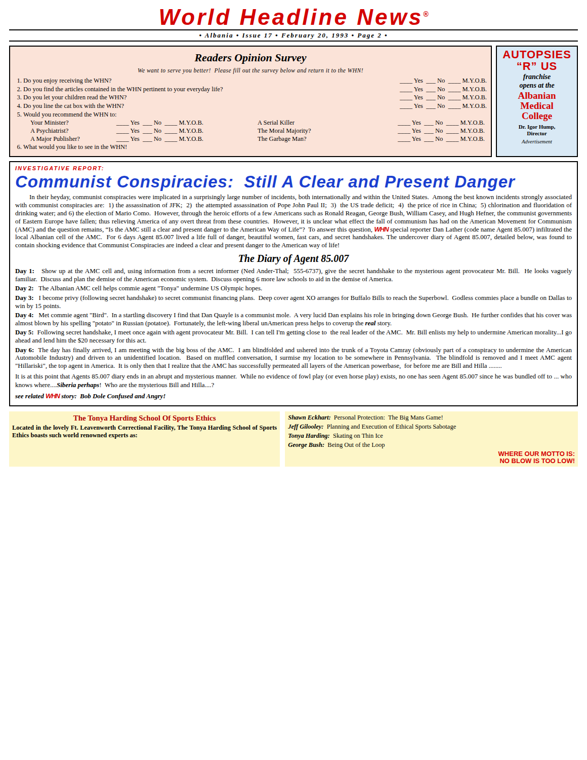World Headline News®
• Albania • Issue 17 • February 20, 1993 • Page 2 •
Readers Opinion Survey
We want to serve you better! Please fill out the survey below and return it to the WHN!
Do you enjoy receiving the WHN? ____ Yes ___ No ____ M.Y.O.B.
Do you find the articles contained in the WHN pertinent to your everyday life? ____ Yes ___ No ____ M.Y.O.B.
Do you let your children read the WHN? ____ Yes ___ No ____ M.Y.O.B.
Do you line the cat box with the WHN? ____ Yes ___ No ____ M.Y.O.B.
Would you recommend the WHN to:
| Your Minister? | ____ Yes ___ No ____ M.Y.O.B. | A Serial Killer | ____ Yes ___ No ____ M.Y.O.B. |
| A Psychiatrist? | ____ Yes ___ No ____ M.Y.O.B. | The Moral Majority? | ____ Yes ___ No ____ M.Y.O.B. |
| A Major Publisher? | ____ Yes ___ No ____ M.Y.O.B. | The Garbage Man? | ____ Yes ___ No ____ M.Y.O.B. |
What would you like to see in the WHN!
AUTOPSIES
“R” US
franchise
opens at the
Albanian
Medical
College
Dr. Igor Hump,
Director
Advertisement
INVESTIGATIVE REPORT:
Communist Conspiracies: Still A Clear and Present Danger
In their heyday, communist conspiracies were implicated in a surprisingly large number of incidents, both internationally and within the United States. Among the best known incidents strongly associated with communist conspiracies are: 1) the assassination of JFK; 2) the attempted assassination of Pope John Paul II; 3) the US trade deficit; 4) the price of rice in China; 5) chlorination and fluoridation of drinking water; and 6) the election of Mario Como. However, through the heroic efforts of a few Americans such as Ronald Reagan, George Bush, William Casey, and Hugh Hefner, the communist governments of Eastern Europe have fallen; thus relieving America of any overt threat from these countries. However, it is unclear what effect the fall of communism has had on the American Movement for Communism (AMC) and the question remains, “Is the AMC still a clear and present danger to the American Way of Life”? To answer this question, WHN special reporter Dan Lather (code name Agent 85.007) infiltrated the local Albanian cell of the AMC. For 6 days Agent 85.007 lived a life full of danger, beautiful women, fast cars, and secret handshakes. The undercover diary of Agent 85.007, detailed below, was found to contain shocking evidence that Communist Conspiracies are indeed a clear and present danger to the American way of life!
The Diary of Agent 85.007
Day 1: Show up at the AMC cell and, using information from a secret informer (Ned Ander-Thal; 555-6737), give the secret handshake to the mysterious agent provocateur Mr. Bill. He looks vaguely familiar. Discuss and plan the demise of the American economic system. Discuss opening 6 more law schools to aid in the demise of America.
Day 2: The Albanian AMC cell helps commie agent "Tonya" undermine US Olympic hopes.
Day 3: I become privy (following secret handshake) to secret communist financing plans. Deep cover agent XO arranges for Buffalo Bills to reach the Superbowl. Godless commies place a bundle on Dallas to win by 15 points.
Day 4: Met commie agent "Bird". In a startling discovery I find that Dan Quayle is a communist mole. A very lucid Dan explains his role in bringing down George Bush. He further confides that his cover was almost blown by his spelling "potato" in Russian (potatoe). Fortunately, the left-wing liberal unAmerican press helps to coverup the real story.
Day 5: Following secret handshake, I meet once again with agent provocateur Mr. Bill. I can tell I'm getting close to the real leader of the AMC. Mr. Bill enlists my help to undermine American morality...I go ahead and lend him the $20 necessary for this act.
Day 6: The day has finally arrived, I am meeting with the big boss of the AMC. I am blindfolded and ushered into the trunk of a Toyota Camray (obviously part of a conspiracy to undermine the American Automobile Industry) and driven to an unidentified location. Based on muffled conversation, I surmise my location to be somewhere in Pennsylvania. The blindfold is removed and I meet AMC agent "Hillariski", the top agent in America. It is only then that I realize that the AMC has successfully permeated all layers of the American powerbase, for before me are Bill and Hilla ........
It is at this point that Agents 85.007 diary ends in an abrupt and mysterious manner. While no evidence of fowl play (or even horse play) exists, no one has seen Agent 85.007 since he was bundled off to ... who knows where....Siberia perhaps! Who are the mysterious Bill and Hilla....?
see related WHN story: Bob Dole Confused and Angry!
The Tonya Harding School Of Sports Ethics
Located in the lovely Ft. Leavenworth Correctional Facility, The Tonya Harding School of Sports Ethics boasts such world renowned experts as:
Shawn Eckhart: Personal Protection: The Big Mans Game!
Jeff Gilooley: Planning and Execution of Ethical Sports Sabotage
Tonya Harding: Skating on Thin Ice
George Bush: Being Out of the Loop
WHERE OUR MOTTO IS:
NO BLOW IS TOO LOW!